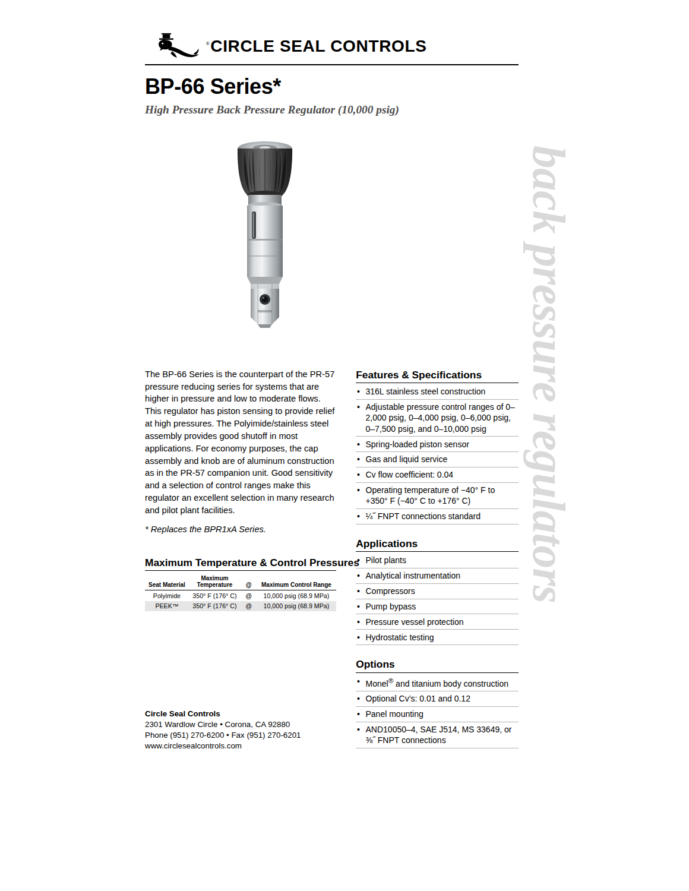back pressure regulators
®CIRCLE SEAL CONTROLS
BP-66 Series*
High Pressure Back Pressure Regulator (10,000 psig)
The BP-66 Series is the counterpart of the PR-57 pressure reducing series for systems that are higher in pressure and low to moderate flows. This regulator has piston sensing to provide relief at high pressures. The Polyimide/stainless steel assembly provides good shutoff in most applications. For economy purposes, the cap assembly and knob are of aluminum construction as in the PR-57 companion unit. Good sensitivity and a selection of control ranges make this regulator an excellent selection in many research and pilot plant facilities.
* Replaces the BPR1xA Series.
Maximum Temperature & Control Pressures
| Seat Material | Maximum Temperature | @ | Maximum Control Range |
| --- | --- | --- | --- |
| Polyimide | 350° F (176° C) | @ | 10,000 psig (68.9 MPa) |
| PEEK™ | 350° F (176° C) | @ | 10,000 psig (68.9 MPa) |
Features & Specifications
316L stainless steel construction
Adjustable pressure control ranges of 0–2,000 psig, 0–4,000 psig, 0–6,000 psig, 0–7,500 psig, and 0–10,000 psig
Spring-loaded piston sensor
Gas and liquid service
Cv flow coefficient: 0.04
Operating temperature of −40° F to +350° F (−40° C to +176° C)
¼˝ FNPT connections standard
Applications
Pilot plants
Analytical instrumentation
Compressors
Pump bypass
Pressure vessel protection
Hydrostatic testing
Options
Monel® and titanium body construction
Optional Cv’s: 0.01 and 0.12
Panel mounting
AND10050–4, SAE J514, MS 33649, or ⅜˝ FNPT connections
Circle Seal Controls
2301 Wardlow Circle • Corona, CA 92880
Phone (951) 270-6200 • Fax (951) 270-6201
www.circlesealcontrols.com